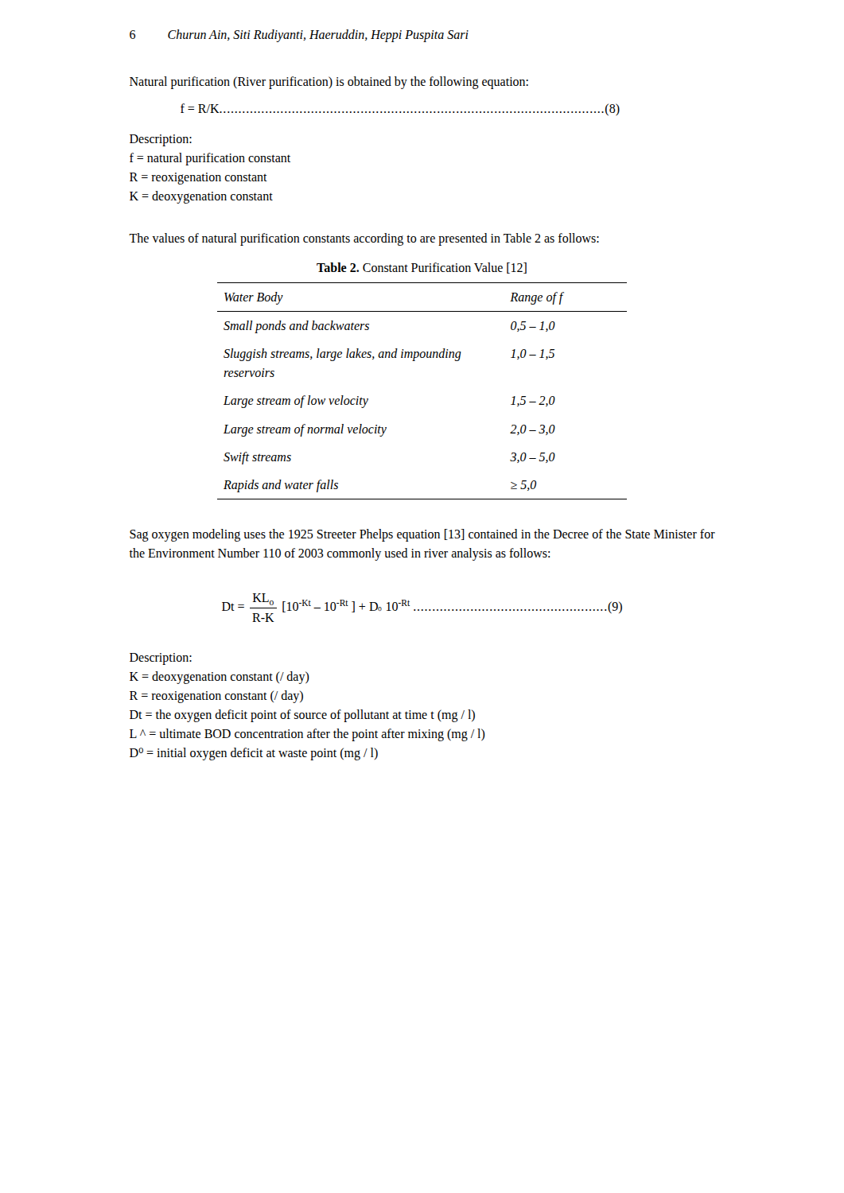6 Churun Ain, Siti Rudiyanti, Haeruddin, Heppi Puspita Sari
Natural purification (River purification) is obtained by the following equation:
f = R/K.....................................................................................................(8)
Description:
f = natural purification constant
R = reoxigenation constant
K = deoxygenation constant
The values of natural purification constants according to are presented in Table 2 as follows:
Table 2. Constant Purification Value [12]
| Water Body | Range of f |
| --- | --- |
| Small ponds and backwaters | 0,5 – 1,0 |
| Sluggish streams, large lakes, and impounding reservoirs | 1,0 – 1,5 |
| Large stream of low velocity | 1,5 – 2,0 |
| Large stream of normal velocity | 2,0 – 3,0 |
| Swift streams | 3,0 – 5,0 |
| Rapids and water falls | ≥ 5,0 |
Sag oxygen modeling uses the 1925 Streeter Phelps equation [13] contained in the Decree of the State Minister for the Environment Number 110 of 2003 commonly used in river analysis as follows:
Dt = KLo R-K [10-Kt – 10-Rt ] + D⁰ 10-Rt ...................................................(9)
Description:
K = deoxygenation constant (/ day)
R = reoxigenation constant (/ day)
Dt = the oxygen deficit point of source of pollutant at time t (mg / l)
L ^ = ultimate BOD concentration after the point after mixing (mg / l)
D⁰ = initial oxygen deficit at waste point (mg / l)